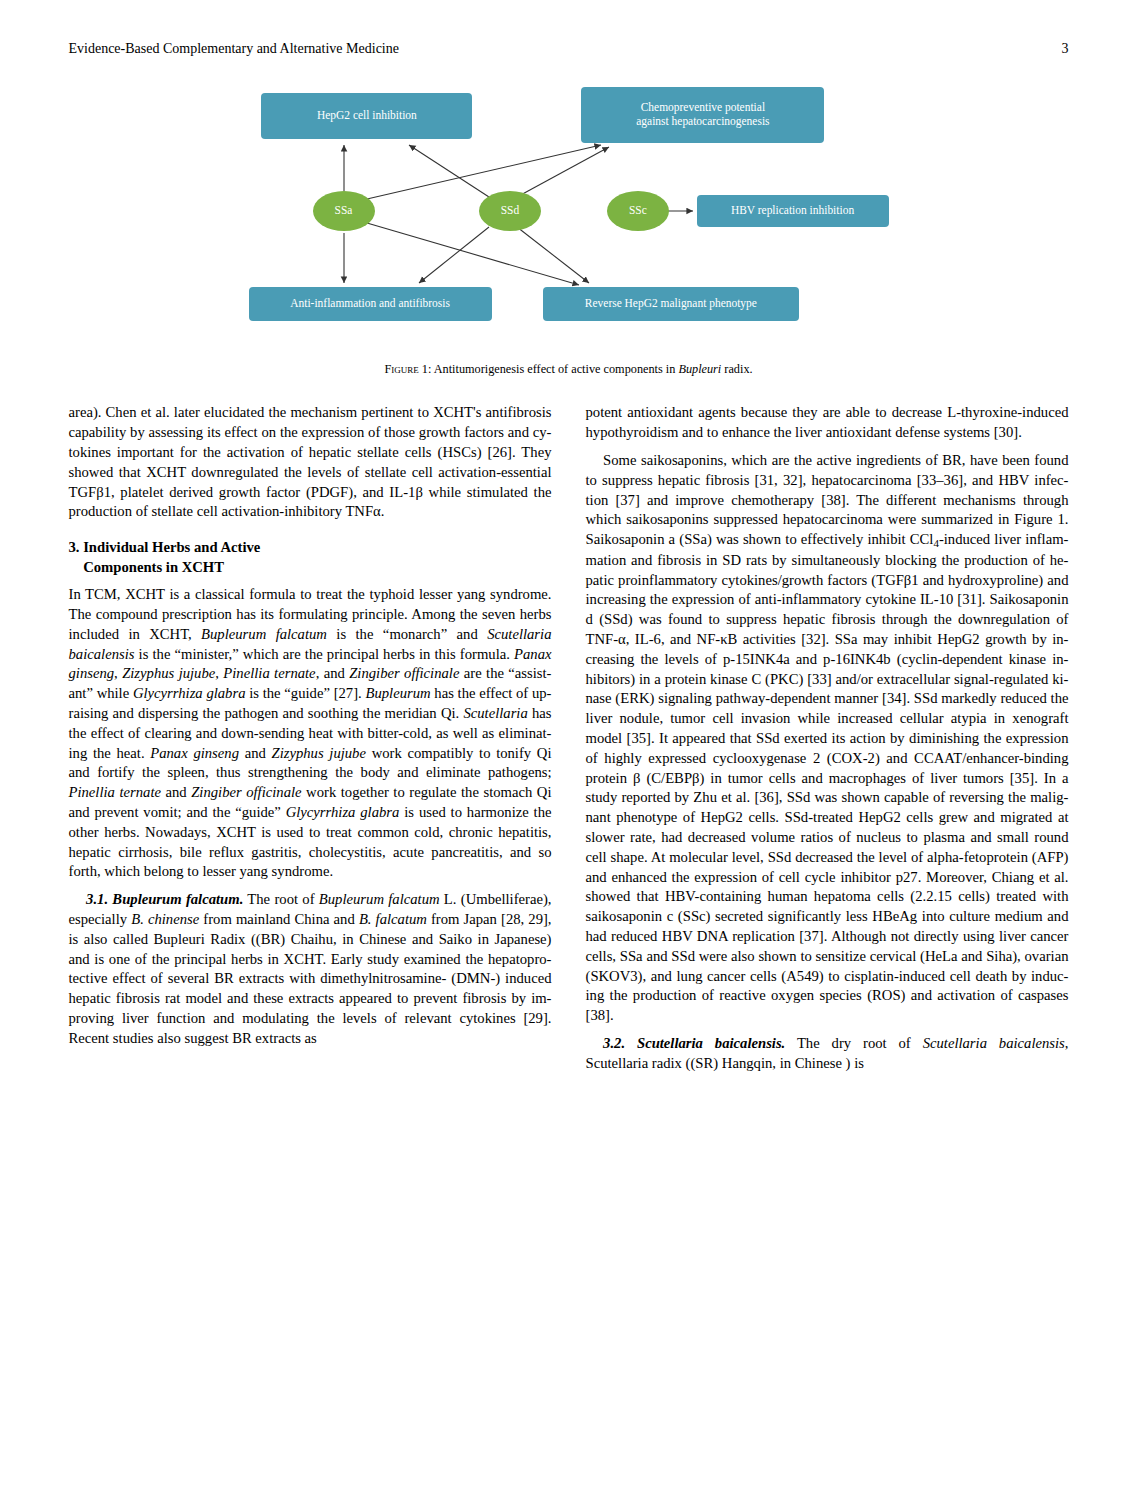Evidence-Based Complementary and Alternative Medicine 3
HepG2 cell inhibition
Chemopreventive potential
against hepatocarcinogenesis
SSa
SSd
SSc
HBV replication inhibition
Anti-inflammation and antifibrosis
Reverse HepG2 malignant phenotype
Figure 1: Antitumorigenesis effect of active components in Bupleuri radix.
area). Chen et al. later elucidated the mechanism pertinent to XCHT's antifibrosis capability by assessing its effect on the expression of those growth factors and cytokines important for the activation of hepatic stellate cells (HSCs) [26]. They showed that XCHT downregulated the levels of stellate cell activation-essential TGFβ1, platelet derived growth factor (PDGF), and IL-1β while stimulated the production of stellate cell activation-inhibitory TNFα.
3. Individual Herbs and Active
Components in XCHT
In TCM, XCHT is a classical formula to treat the typhoid lesser yang syndrome. The compound prescription has its formulating principle. Among the seven herbs included in XCHT, Bupleurum falcatum is the “monarch” and Scutellaria baicalensis is the “minister,” which are the principal herbs in this formula. Panax ginseng, Zizyphus jujube, Pinellia ternate, and Zingiber officinale are the “assistant” while Glycyrrhiza glabra is the “guide” [27]. Bupleurum has the effect of upraising and dispersing the pathogen and soothing the meridian Qi. Scutellaria has the effect of clearing and down-sending heat with bitter-cold, as well as eliminating the heat. Panax ginseng and Zizyphus jujube work compatibly to tonify Qi and fortify the spleen, thus strengthening the body and eliminate pathogens; Pinellia ternate and Zingiber officinale work together to regulate the stomach Qi and prevent vomit; and the “guide” Glycyrrhiza glabra is used to harmonize the other herbs. Nowadays, XCHT is used to treat common cold, chronic hepatitis, hepatic cirrhosis, bile reflux gastritis, cholecystitis, acute pancreatitis, and so forth, which belong to lesser yang syndrome.
3.1. Bupleurum falcatum. The root of Bupleurum falcatum L. (Umbelliferae), especially B. chinense from mainland China and B. falcatum from Japan [28, 29], is also called Bupleuri Radix ((BR) Chaihu, in Chinese and Saiko in Japanese) and is one of the principal herbs in XCHT. Early study examined the hepatoprotective effect of several BR extracts with dimethylnitrosamine- (DMN-) induced hepatic fibrosis rat model and these extracts appeared to prevent fibrosis by improving liver function and modulating the levels of relevant cytokines [29]. Recent studies also suggest BR extracts as
potent antioxidant agents because they are able to decrease L-thyroxine-induced hypothyroidism and to enhance the liver antioxidant defense systems [30].
Some saikosaponins, which are the active ingredients of BR, have been found to suppress hepatic fibrosis [31, 32], hepatocarcinoma [33–36], and HBV infection [37] and improve chemotherapy [38]. The different mechanisms through which saikosaponins suppressed hepatocarcinoma were summarized in Figure 1. Saikosaponin a (SSa) was shown to effectively inhibit CCl4-induced liver inflammation and fibrosis in SD rats by simultaneously blocking the production of hepatic proinflammatory cytokines/growth factors (TGFβ1 and hydroxyproline) and increasing the expression of anti-inflammatory cytokine IL-10 [31]. Saikosaponin d (SSd) was found to suppress hepatic fibrosis through the downregulation of TNF-α, IL-6, and NF-κB activities [32]. SSa may inhibit HepG2 growth by increasing the levels of p-15INK4a and p-16INK4b (cyclin-dependent kinase inhibitors) in a protein kinase C (PKC) [33] and/or extracellular signal-regulated kinase (ERK) signaling pathway-dependent manner [34]. SSd markedly reduced the liver nodule, tumor cell invasion while increased cellular atypia in xenograft model [35]. It appeared that SSd exerted its action by diminishing the expression of highly expressed cyclooxygenase 2 (COX-2) and CCAAT/enhancer-binding protein β (C/EBPβ) in tumor cells and macrophages of liver tumors [35]. In a study reported by Zhu et al. [36], SSd was shown capable of reversing the malignant phenotype of HepG2 cells. SSd-treated HepG2 cells grew and migrated at slower rate, had decreased volume ratios of nucleus to plasma and small round cell shape. At molecular level, SSd decreased the level of alpha-fetoprotein (AFP) and enhanced the expression of cell cycle inhibitor p27. Moreover, Chiang et al. showed that HBV-containing human hepatoma cells (2.2.15 cells) treated with saikosaponin c (SSc) secreted significantly less HBeAg into culture medium and had reduced HBV DNA replication [37]. Although not directly using liver cancer cells, SSa and SSd were also shown to sensitize cervical (HeLa and Siha), ovarian (SKOV3), and lung cancer cells (A549) to cisplatin-induced cell death by inducing the production of reactive oxygen species (ROS) and activation of caspases [38].
3.2. Scutellaria baicalensis. The dry root of Scutellaria baicalensis, Scutellaria radix ((SR) Hangqin, in Chinese ) is